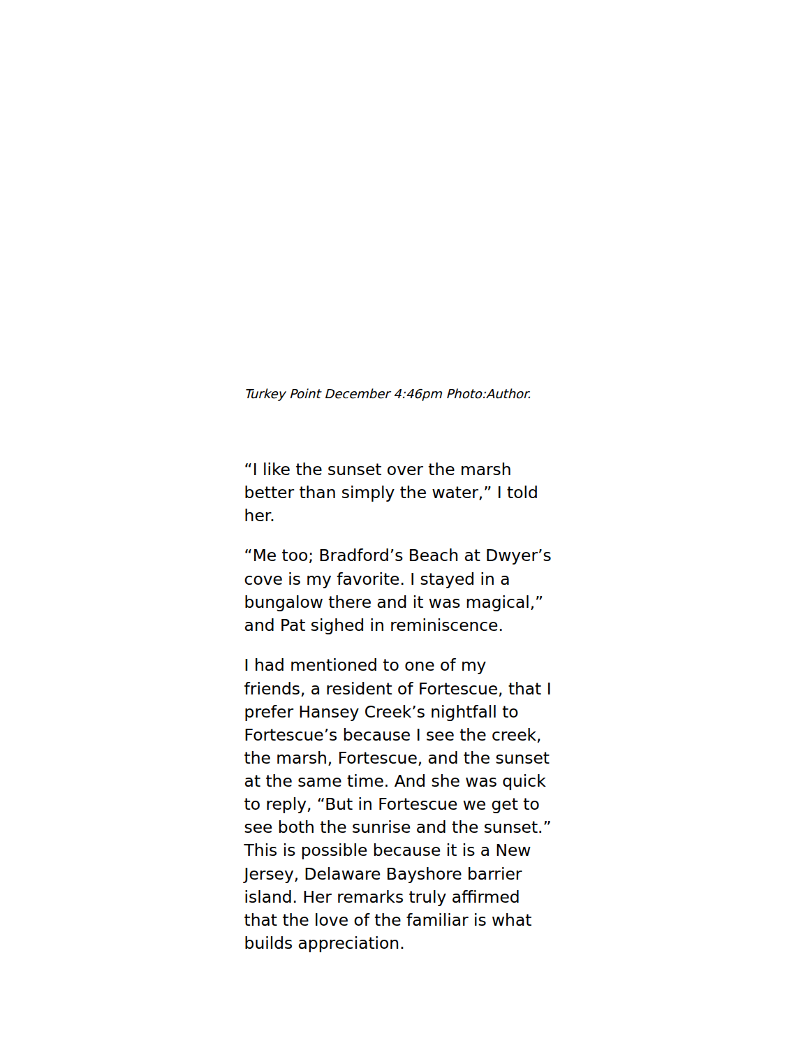Turkey Point December 4:46pm Photo:Author.
“I like the sunset over the marsh better than simply the water,” I told her.
“Me too; Bradford’s Beach at Dwyer’s cove is my favorite. I stayed in a bungalow there and it was magical,” and Pat sighed in reminiscence.
I had mentioned to one of my friends, a resident of Fortescue, that I prefer Hansey Creek’s nightfall to Fortescue’s because I see the creek, the marsh, Fortescue, and the sunset at the same time. And she was quick to reply, “But in Fortescue we get to see both the sunrise and the sunset.” This is possible because it is a New Jersey, Delaware Bayshore barrier island. Her remarks truly affirmed that the love of the familiar is what builds appreciation.